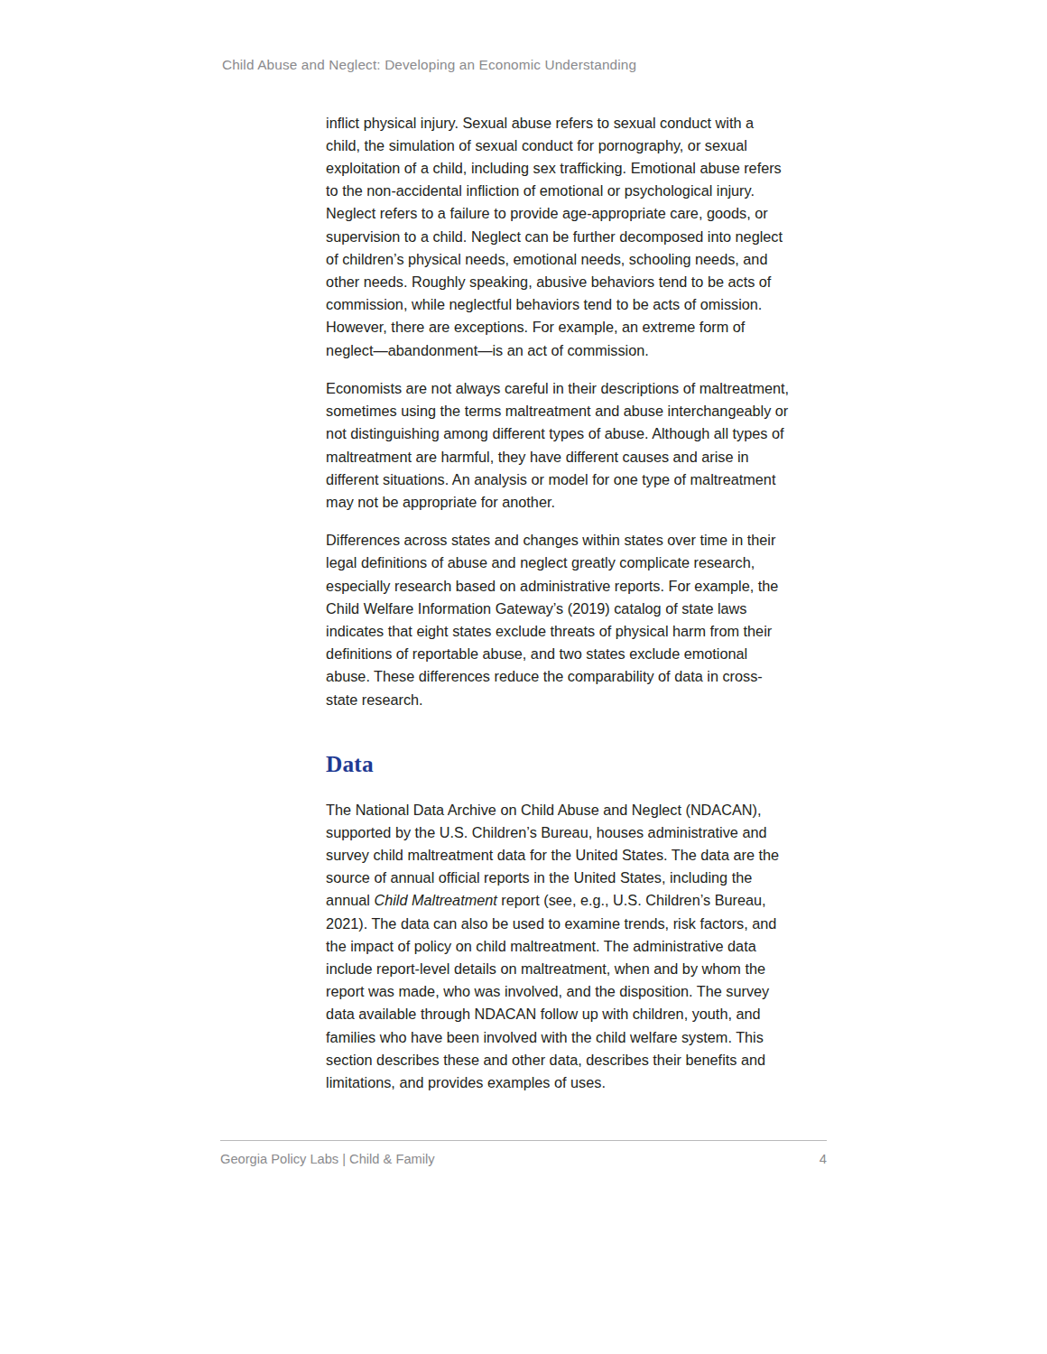Child Abuse and Neglect: Developing an Economic Understanding
inflict physical injury. Sexual abuse refers to sexual conduct with a child, the simulation of sexual conduct for pornography, or sexual exploitation of a child, including sex trafficking. Emotional abuse refers to the non-accidental infliction of emotional or psychological injury. Neglect refers to a failure to provide age-appropriate care, goods, or supervision to a child. Neglect can be further decomposed into neglect of children’s physical needs, emotional needs, schooling needs, and other needs. Roughly speaking, abusive behaviors tend to be acts of commission, while neglectful behaviors tend to be acts of omission. However, there are exceptions. For example, an extreme form of neglect—abandonment—is an act of commission.
Economists are not always careful in their descriptions of maltreatment, sometimes using the terms maltreatment and abuse interchangeably or not distinguishing among different types of abuse. Although all types of maltreatment are harmful, they have different causes and arise in different situations. An analysis or model for one type of maltreatment may not be appropriate for another.
Differences across states and changes within states over time in their legal definitions of abuse and neglect greatly complicate research, especially research based on administrative reports. For example, the Child Welfare Information Gateway’s (2019) catalog of state laws indicates that eight states exclude threats of physical harm from their definitions of reportable abuse, and two states exclude emotional abuse. These differences reduce the comparability of data in cross-state research.
Data
The National Data Archive on Child Abuse and Neglect (NDACAN), supported by the U.S. Children’s Bureau, houses administrative and survey child maltreatment data for the United States. The data are the source of annual official reports in the United States, including the annual Child Maltreatment report (see, e.g., U.S. Children’s Bureau, 2021). The data can also be used to examine trends, risk factors, and the impact of policy on child maltreatment. The administrative data include report-level details on maltreatment, when and by whom the report was made, who was involved, and the disposition. The survey data available through NDACAN follow up with children, youth, and families who have been involved with the child welfare system. This section describes these and other data, describes their benefits and limitations, and provides examples of uses.
Georgia Policy Labs | Child & Family 4